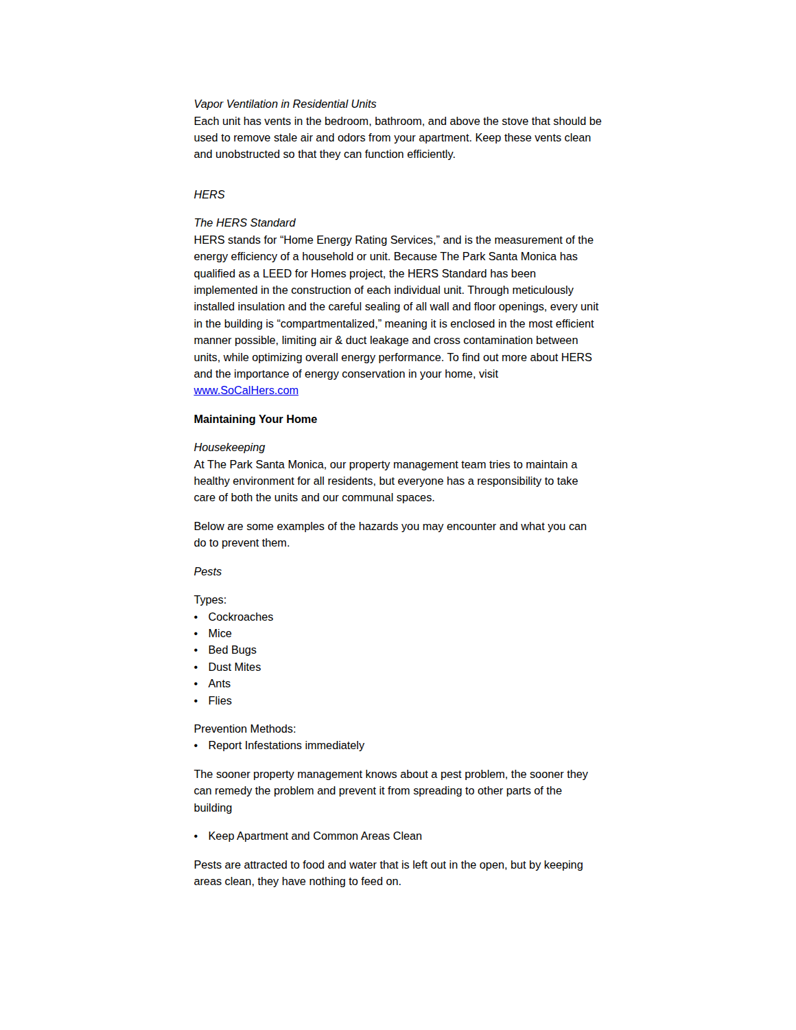Vapor Ventilation in Residential Units
Each unit has vents in the bedroom, bathroom, and above the stove that should be used to remove stale air and odors from your apartment. Keep these vents clean and unobstructed so that they can function efficiently.
HERS
The HERS Standard
HERS stands for “Home Energy Rating Services,” and is the measurement of the energy efficiency of a household or unit. Because The Park Santa Monica has qualified as a LEED for Homes project, the HERS Standard has been implemented in the construction of each individual unit. Through meticulously installed insulation and the careful sealing of all wall and floor openings, every unit in the building is “compartmentalized,” meaning it is enclosed in the most efficient manner possible, limiting air & duct leakage and cross contamination between units, while optimizing overall energy performance. To find out more about HERS and the importance of energy conservation in your home, visit www.SoCalHers.com
Maintaining Your Home
Housekeeping
At The Park Santa Monica, our property management team tries to maintain a healthy environment for all residents, but everyone has a responsibility to take care of both the units and our communal spaces.
Below are some examples of the hazards you may encounter and what you can do to prevent them.
Pests
Types:
Cockroaches
Mice
Bed Bugs
Dust Mites
Ants
Flies
Prevention Methods:
Report Infestations immediately
The sooner property management knows about a pest problem, the sooner they can remedy the problem and prevent it from spreading to other parts of the building
Keep Apartment and Common Areas Clean
Pests are attracted to food and water that is left out in the open, but by keeping areas clean, they have nothing to feed on.